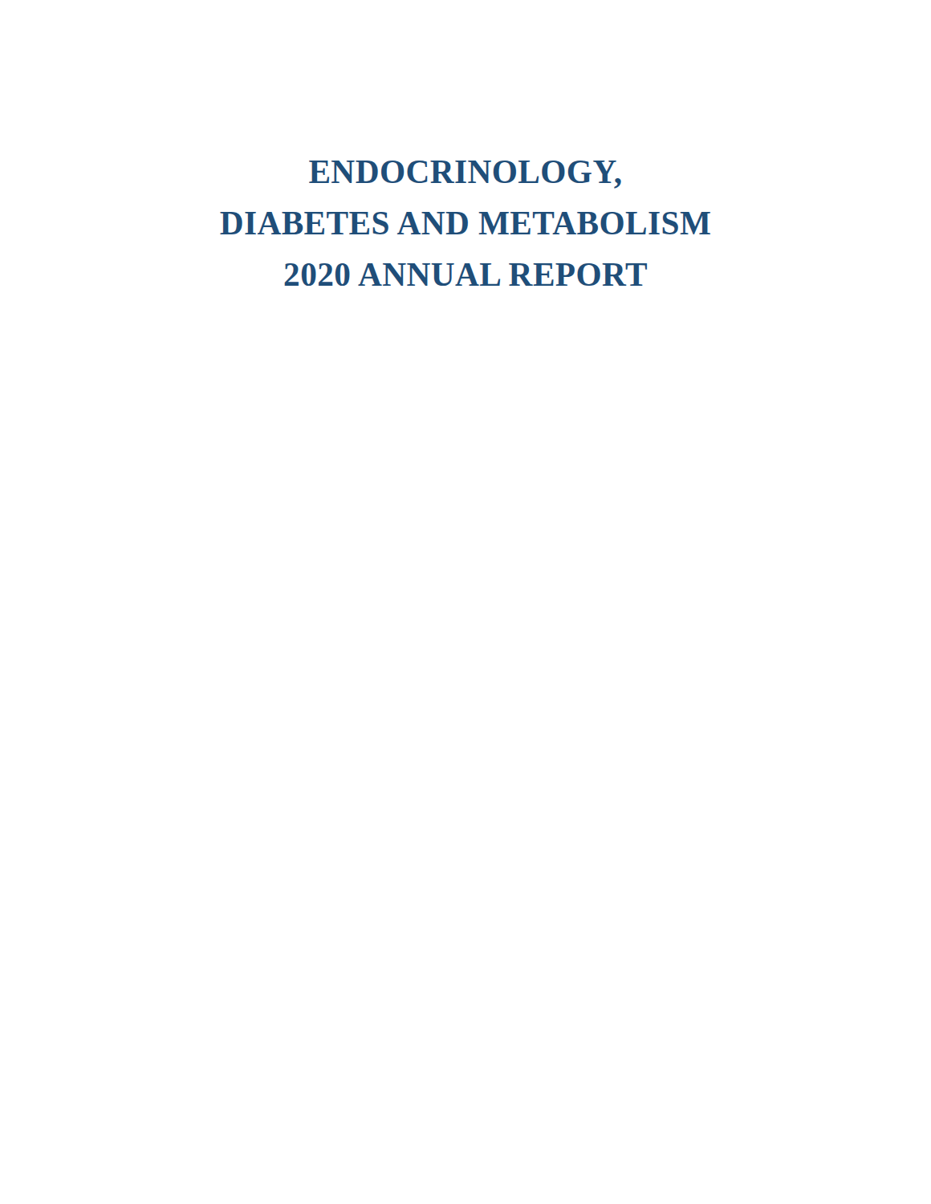ENDOCRINOLOGY, DIABETES AND METABOLISM 2020 ANNUAL REPORT